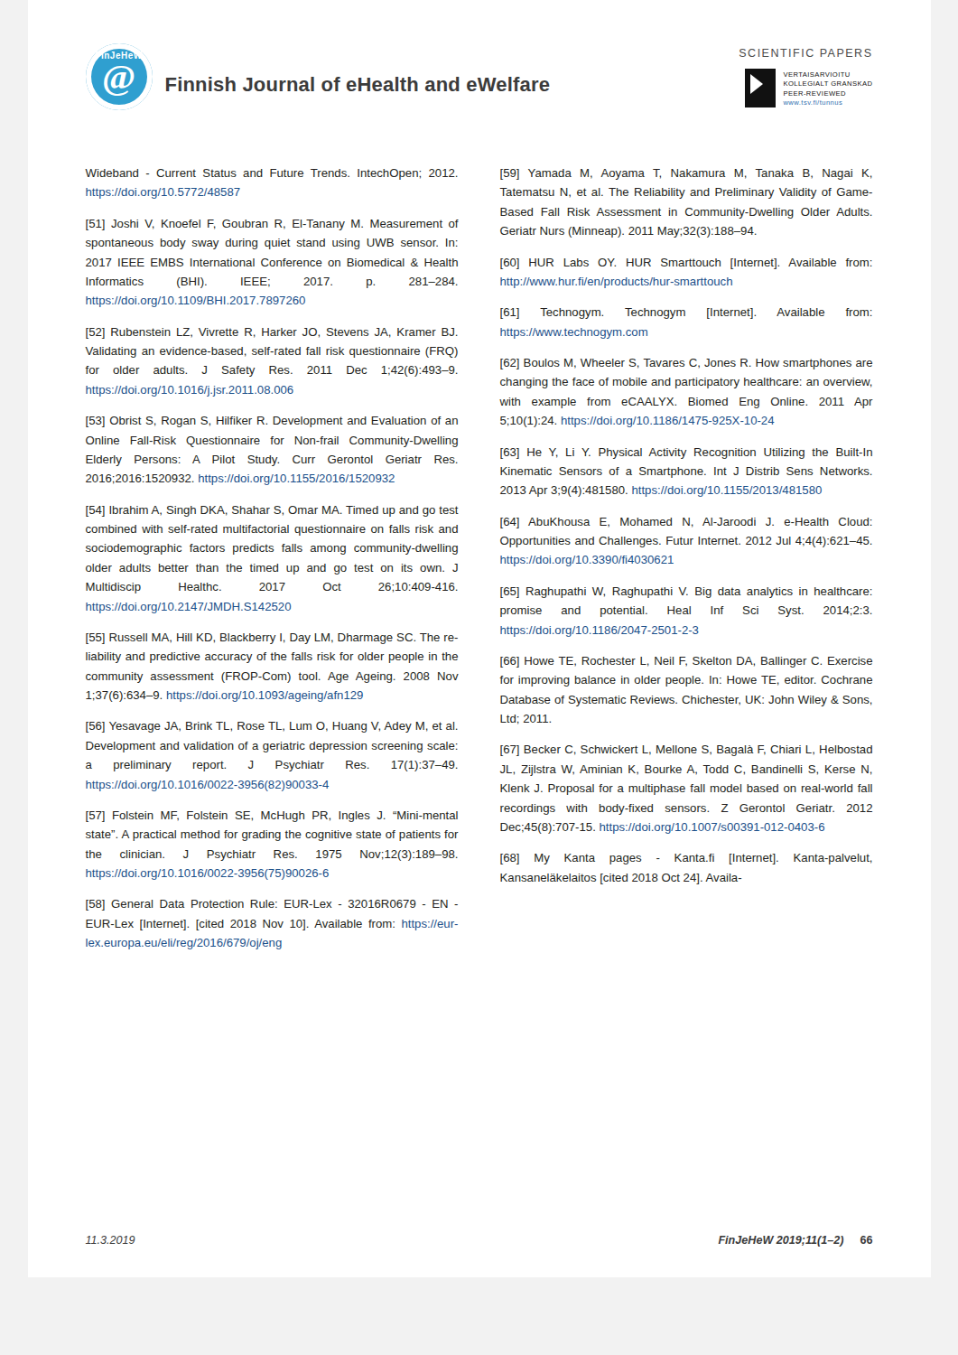FinJeHeW
Finnish Journal of eHealth and eWelfare
Scientific papers
VERTAISARVIOITU
KOLLEGIALT GRANSKAD
PEER-REVIEWED
www.tsv.fi/tunnus
Wideband - Current Status and Future Trends. IntechOpen; 2012. https://doi.org/10.5772/48587
[51] Joshi V, Knoefel F, Goubran R, El-Tanany M. Measurement of spontaneous body sway during quiet stand using UWB sensor. In: 2017 IEEE EMBS International Conference on Biomedical & Health Informatics (BHI). IEEE; 2017. p. 281–284. https://doi.org/10.1109/BHI.2017.7897260
[52] Rubenstein LZ, Vivrette R, Harker JO, Stevens JA, Kramer BJ. Validating an evidence-based, self-rated fall risk questionnaire (FRQ) for older adults. J Safety Res. 2011 Dec 1;42(6):493–9. https://doi.org/10.1016/j.jsr.2011.08.006
[53] Obrist S, Rogan S, Hilfiker R. Development and Evaluation of an Online Fall-Risk Questionnaire for Non-frail Community-Dwelling Elderly Persons: A Pilot Study. Curr Gerontol Geriatr Res. 2016;2016:1520932. https://doi.org/10.1155/2016/1520932
[54] Ibrahim A, Singh DKA, Shahar S, Omar MA. Timed up and go test combined with self-rated multifactorial questionnaire on falls risk and sociodemographic factors predicts falls among community-dwelling older adults better than the timed up and go test on its own. J Multidiscip Healthc. 2017 Oct 26;10:409-416. https://doi.org/10.2147/JMDH.S142520
[55] Russell MA, Hill KD, Blackberry I, Day LM, Dharmage SC. The reliability and predictive accuracy of the falls risk for older people in the community assessment (FROP-Com) tool. Age Ageing. 2008 Nov 1;37(6):634–9. https://doi.org/10.1093/ageing/afn129
[56] Yesavage JA, Brink TL, Rose TL, Lum O, Huang V, Adey M, et al. Development and validation of a geriatric depression screening scale: a preliminary report. J Psychiatr Res. 17(1):37–49. https://doi.org/10.1016/0022-3956(82)90033-4
[57] Folstein MF, Folstein SE, McHugh PR, Ingles J. “Mini-mental state”. A practical method for grading the cognitive state of patients for the clinician. J Psychiatr Res. 1975 Nov;12(3):189–98. https://doi.org/10.1016/0022-3956(75)90026-6
[58] General Data Protection Rule: EUR-Lex - 32016R0679 - EN - EUR-Lex [Internet]. [cited 2018 Nov 10]. Available from: https://eur-lex.europa.eu/eli/reg/2016/679/oj/eng
[59] Yamada M, Aoyama T, Nakamura M, Tanaka B, Nagai K, Tatematsu N, et al. The Reliability and Preliminary Validity of Game-Based Fall Risk Assessment in Community-Dwelling Older Adults. Geriatr Nurs (Minneap). 2011 May;32(3):188–94.
[60] HUR Labs OY. HUR Smarttouch [Internet]. Available from: http://www.hur.fi/en/products/hur-smarttouch
[61] Technogym. Technogym [Internet]. Available from: https://www.technogym.com
[62] Boulos M, Wheeler S, Tavares C, Jones R. How smartphones are changing the face of mobile and participatory healthcare: an overview, with example from eCAALYX. Biomed Eng Online. 2011 Apr 5;10(1):24. https://doi.org/10.1186/1475-925X-10-24
[63] He Y, Li Y. Physical Activity Recognition Utilizing the Built-In Kinematic Sensors of a Smartphone. Int J Distrib Sens Networks. 2013 Apr 3;9(4):481580. https://doi.org/10.1155/2013/481580
[64] AbuKhousa E, Mohamed N, Al-Jaroodi J. e-Health Cloud: Opportunities and Challenges. Futur Internet. 2012 Jul 4;4(4):621–45. https://doi.org/10.3390/fi4030621
[65] Raghupathi W, Raghupathi V. Big data analytics in healthcare: promise and potential. Heal Inf Sci Syst. 2014;2:3. https://doi.org/10.1186/2047-2501-2-3
[66] Howe TE, Rochester L, Neil F, Skelton DA, Ballinger C. Exercise for improving balance in older people. In: Howe TE, editor. Cochrane Database of Systematic Reviews. Chichester, UK: John Wiley & Sons, Ltd; 2011.
[67] Becker C, Schwickert L, Mellone S, Bagalà F, Chiari L, Helbostad JL, Zijlstra W, Aminian K, Bourke A, Todd C, Bandinelli S, Kerse N, Klenk J. Proposal for a multiphase fall model based on real-world fall recordings with body-fixed sensors. Z Gerontol Geriatr. 2012 Dec;45(8):707-15. https://doi.org/10.1007/s00391-012-0403-6
[68] My Kanta pages - Kanta.fi [Internet]. Kanta-palvelut, Kansaneläkelaitos [cited 2018 Oct 24]. Availa-
11.3.2019
FinJeHeW 2019;11(1–2) 66